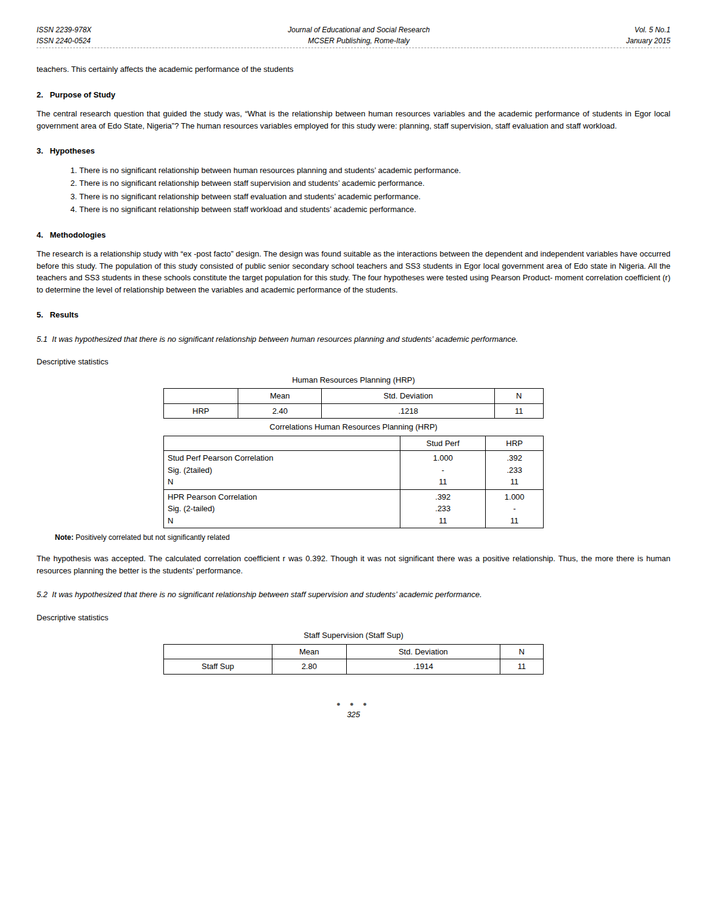ISSN 2239-978X
ISSN 2240-0524
Journal of Educational and Social Research
MCSER Publishing, Rome-Italy
Vol. 5 No.1
January 2015
teachers. This certainly affects the academic performance of the students
2. Purpose of Study
The central research question that guided the study was, “What is the relationship between human resources variables and the academic performance of students in Egor local government area of Edo State, Nigeria”? The human resources variables employed for this study were: planning, staff supervision, staff evaluation and staff workload.
3. Hypotheses
There is no significant relationship between human resources planning and students’ academic performance.
There is no significant relationship between staff supervision and students’ academic performance.
There is no significant relationship between staff evaluation and students’ academic performance.
There is no significant relationship between staff workload and students’ academic performance.
4. Methodologies
The research is a relationship study with “ex -post facto” design. The design was found suitable as the interactions between the dependent and independent variables have occurred before this study. The population of this study consisted of public senior secondary school teachers and SS3 students in Egor local government area of Edo state in Nigeria. All the teachers and SS3 students in these schools constitute the target population for this study. The four hypotheses were tested using Pearson Product- moment correlation coefficient (r) to determine the level of relationship between the variables and academic performance of the students.
5. Results
5.1 It was hypothesized that there is no significant relationship between human resources planning and students’ academic performance.
Descriptive statistics
Human Resources Planning (HRP)
| | Mean | Std. Deviation | N |
| HRP | 2.40 | .1218 | 11 |
Correlations Human Resources Planning (HRP)
| | Stud Perf | HRP |
| Stud Perf Pearson Correlation Sig. (2tailed) N | 1.000 - 11 | .392 .233 11 |
| HPR Pearson Correlation Sig. (2-tailed) N | .392 .233 11 | 1.000 - 11 |
Note: Positively correlated but not significantly related
The hypothesis was accepted. The calculated correlation coefficient r was 0.392. Though it was not significant there was a positive relationship. Thus, the more there is human resources planning the better is the students’ performance.
5.2 It was hypothesized that there is no significant relationship between staff supervision and students’ academic performance.
Descriptive statistics
Staff Supervision (Staff Sup)
| | Mean | Std. Deviation | N |
| Staff Sup | 2.80 | .1914 | 11 |
● ● ●
325